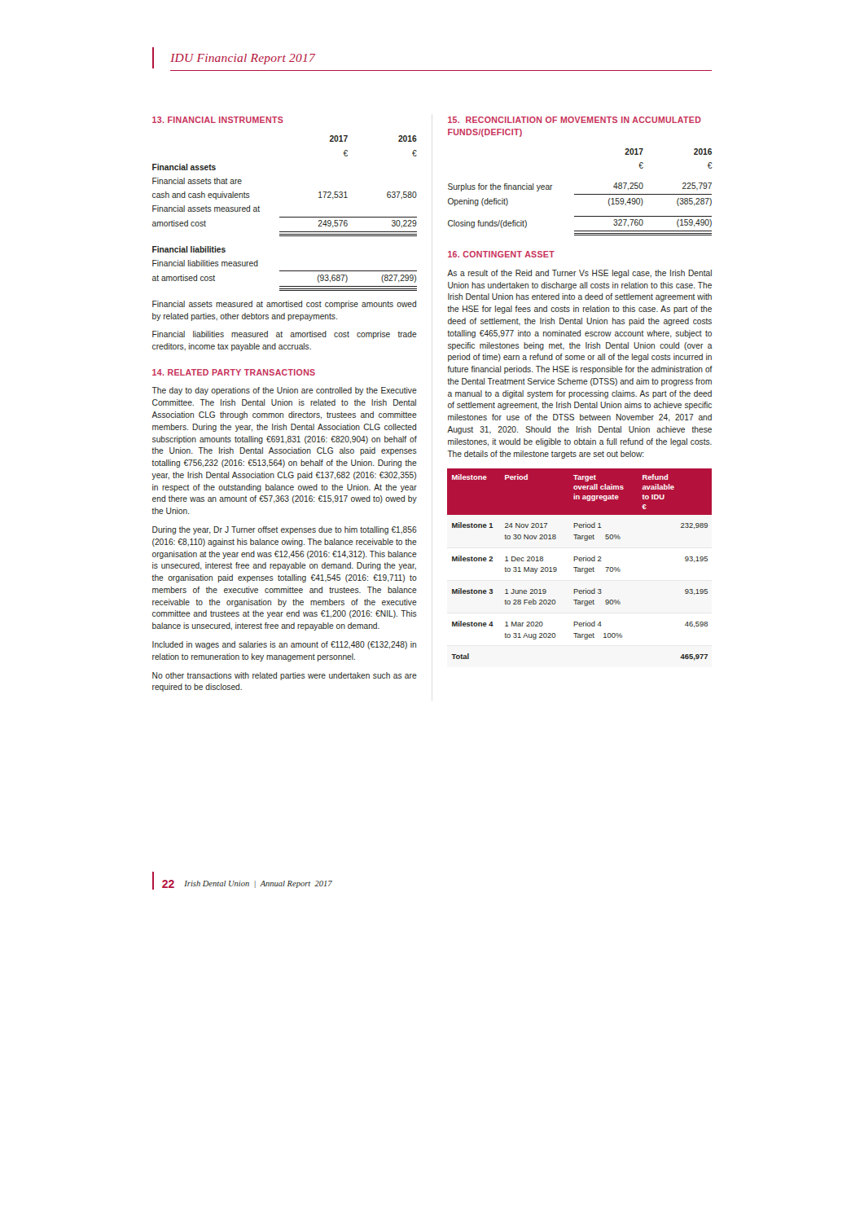IDU Financial Report 2017
13. Financial Instruments
| | 2017 | 2016 |
| | € | € |
| Financial assets | | |
| Financial assets that are | | |
| cash and cash equivalents | 172,531 | 637,580 |
| Financial assets measured at | | |
| amortised cost | 249,576 | 30,229 |
| Financial liabilities | | |
| Financial liabilities measured | | |
| at amortised cost | (93,687) | (827,299) |
Financial assets measured at amortised cost comprise amounts owed by related parties, other debtors and prepayments.
Financial liabilities measured at amortised cost comprise trade creditors, income tax payable and accruals.
14. Related Party Transactions
The day to day operations of the Union are controlled by the Executive Committee. The Irish Dental Union is related to the Irish Dental Association CLG through common directors, trustees and committee members. During the year, the Irish Dental Association CLG collected subscription amounts totalling €691,831 (2016: €820,904) on behalf of the Union. The Irish Dental Association CLG also paid expenses totalling €756,232 (2016: €513,564) on behalf of the Union. During the year, the Irish Dental Association CLG paid €137,682 (2016: €302,355) in respect of the outstanding balance owed to the Union. At the year end there was an amount of €57,363 (2016: €15,917 owed to) owed by the Union.
During the year, Dr J Turner offset expenses due to him totalling €1,856 (2016: €8,110) against his balance owing. The balance receivable to the organisation at the year end was €12,456 (2016: €14,312). This balance is unsecured, interest free and repayable on demand. During the year, the organisation paid expenses totalling €41,545 (2016: €19,711) to members of the executive committee and trustees. The balance receivable to the organisation by the members of the executive committee and trustees at the year end was €1,200 (2016: €NIL). This balance is unsecured, interest free and repayable on demand.
Included in wages and salaries is an amount of €112,480 (€132,248) in relation to remuneration to key management personnel.
No other transactions with related parties were undertaken such as are required to be disclosed.
15. Reconciliation of Movements in Accumulated Funds/(Deficit)
| | 2017 | 2016 |
| | € | € |
| Surplus for the financial year | 487,250 | 225,797 |
| Opening (deficit) | (159,490) | (385,287) |
| Closing funds/(deficit) | 327,760 | (159,490) |
16. Contingent Asset
As a result of the Reid and Turner Vs HSE legal case, the Irish Dental Union has undertaken to discharge all costs in relation to this case. The Irish Dental Union has entered into a deed of settlement agreement with the HSE for legal fees and costs in relation to this case. As part of the deed of settlement, the Irish Dental Union has paid the agreed costs totalling €465,977 into a nominated escrow account where, subject to specific milestones being met, the Irish Dental Union could (over a period of time) earn a refund of some or all of the legal costs incurred in future financial periods. The HSE is responsible for the administration of the Dental Treatment Service Scheme (DTSS) and aim to progress from a manual to a digital system for processing claims. As part of the deed of settlement agreement, the Irish Dental Union aims to achieve specific milestones for use of the DTSS between November 24, 2017 and August 31, 2020. Should the Irish Dental Union achieve these milestones, it would be eligible to obtain a full refund of the legal costs. The details of the milestone targets are set out below:
| Milestone | Period | Target overall claims in aggregate | Refund available to IDU € |
| --- | --- | --- | --- |
| Milestone 1 | 24 Nov 2017 to 30 Nov 2018 | Period 1 Target 50% | 232,989 |
| Milestone 2 | 1 Dec 2018 to 31 May 2019 | Period 2 Target 70% | 93,195 |
| Milestone 3 | 1 June 2019 to 28 Feb 2020 | Period 3 Target 90% | 93,195 |
| Milestone 4 | 1 Mar 2020 to 31 Aug 2020 | Period 4 Target 100% | 46,598 |
| Total | | | 465,977 |
22
Irish Dental Union | Annual Report 2017